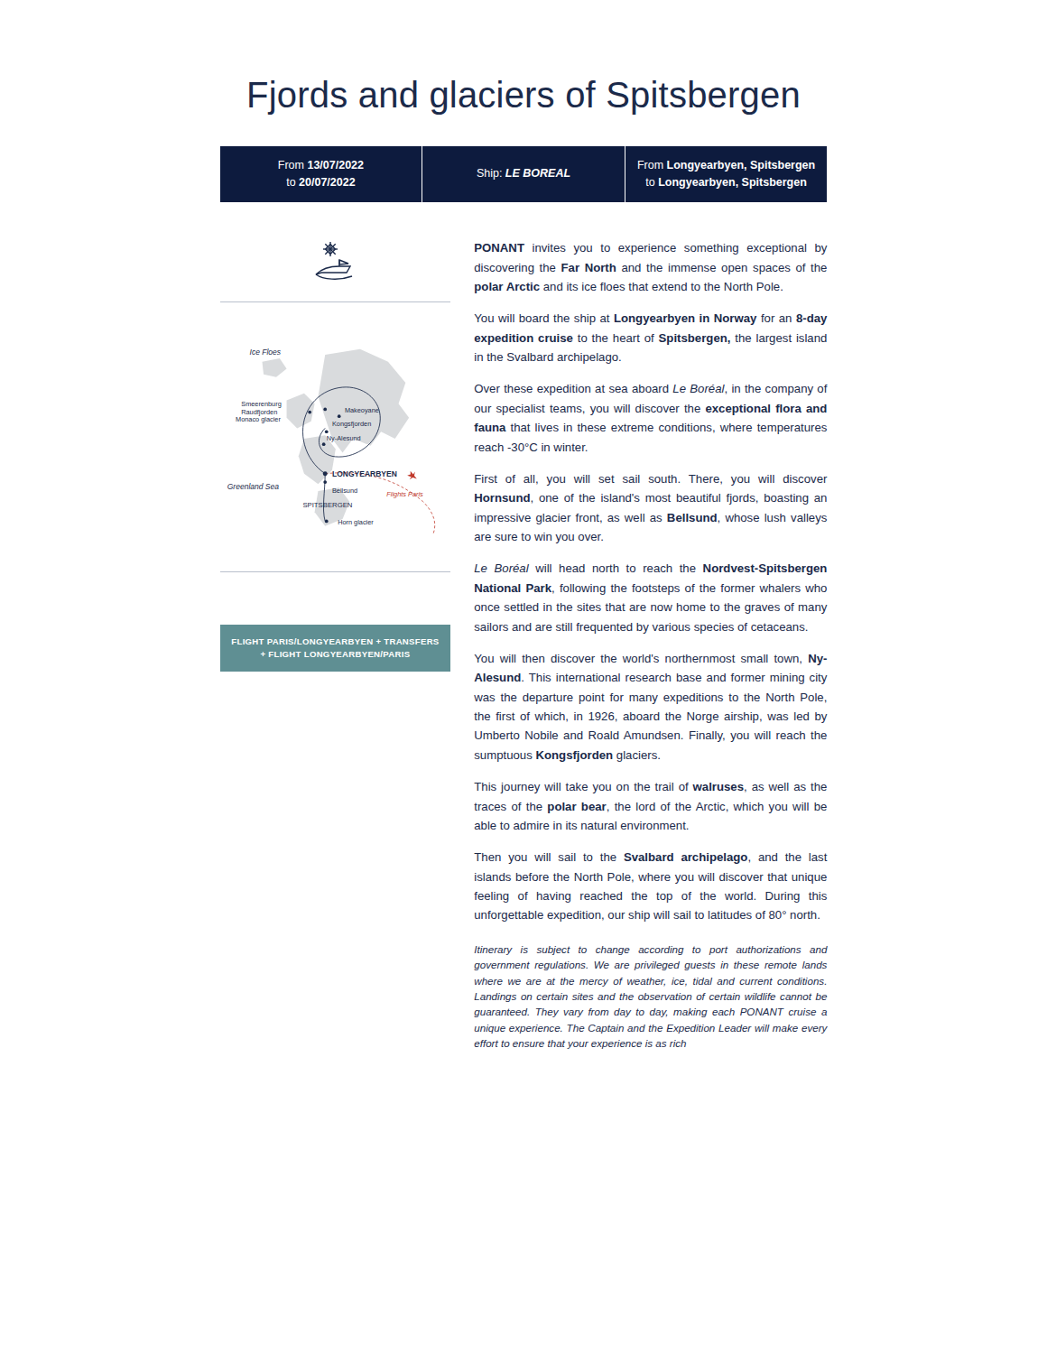Fjords and glaciers of Spitsbergen
From 13/07/2022 to 20/07/2022
Ship: LE BOREAL
From Longyearbyen, Spitsbergen to Longyearbyen, Spitsbergen
Ice Floes Smeerenburg Raudfjorden Monaco glacier Makeoyane Kongsfjorden Ny-Alesund LONGYEARBYEN Bellsund Greenland Sea SPITSBERGEN Horn glacier Flights Paris
Flight Paris/Longyearbyen + transfers
+ flight Longyearbyen/Paris
PONANT invites you to experience something exceptional by discovering the Far North and the immense open spaces of the polar Arctic and its ice floes that extend to the North Pole.
You will board the ship at Longyearbyen in Norway for an 8-day expedition cruise to the heart of Spitsbergen, the largest island in the Svalbard archipelago.
Over these expedition at sea aboard Le Boréal, in the company of our specialist teams, you will discover the exceptional flora and fauna that lives in these extreme conditions, where temperatures reach -30°C in winter.
First of all, you will set sail south. There, you will discover Hornsund, one of the island's most beautiful fjords, boasting an impressive glacier front, as well as Bellsund, whose lush valleys are sure to win you over.
Le Boréal will head north to reach the Nordvest-Spitsbergen National Park, following the footsteps of the former whalers who once settled in the sites that are now home to the graves of many sailors and are still frequented by various species of cetaceans.
You will then discover the world's northernmost small town, Ny-Alesund. This international research base and former mining city was the departure point for many expeditions to the North Pole, the first of which, in 1926, aboard the Norge airship, was led by Umberto Nobile and Roald Amundsen. Finally, you will reach the sumptuous Kongsfjorden glaciers.
This journey will take you on the trail of walruses, as well as the traces of the polar bear, the lord of the Arctic, which you will be able to admire in its natural environment.
Then you will sail to the Svalbard archipelago, and the last islands before the North Pole, where you will discover that unique feeling of having reached the top of the world. During this unforgettable expedition, our ship will sail to latitudes of 80° north.
Itinerary is subject to change according to port authorizations and government regulations. We are privileged guests in these remote lands where we are at the mercy of weather, ice, tidal and current conditions. Landings on certain sites and the observation of certain wildlife cannot be guaranteed. They vary from day to day, making each PONANT cruise a unique experience. The Captain and the Expedition Leader will make every effort to ensure that your experience is as rich